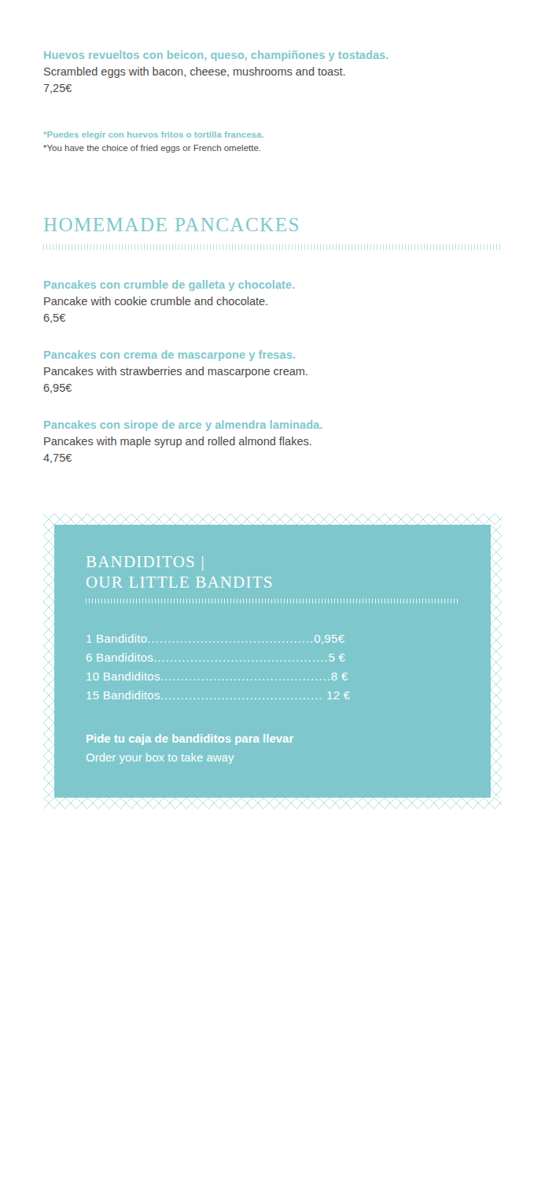Huevos revueltos con beicon, queso, champiñones y tostadas.
Scrambled eggs with bacon, cheese, mushrooms and toast.
7,25€
*Puedes elegir con huevos fritos o tortilla francesa.
*You have the choice of fried eggs or French omelette.
HOMEMADE PANCACKES
Pancakes con crumble de galleta y chocolate.
Pancake with cookie crumble and chocolate.
6,5€
Pancakes con crema de mascarpone y fresas.
Pancakes with strawberries and mascarpone cream.
6,95€
Pancakes con sirope de arce y almendra laminada.
Pancakes with maple syrup and rolled almond flakes.
4,75€
BANDIDITOS |
OUR LITTLE BANDITS
1 Bandidito......................................... 0,95€
6 Bandiditos........................................... 5 €
10 Bandiditos.......................................... 8 €
15 Bandiditos........................................ 12 €
Pide tu caja de bandiditos para llevar
Order your box to take away